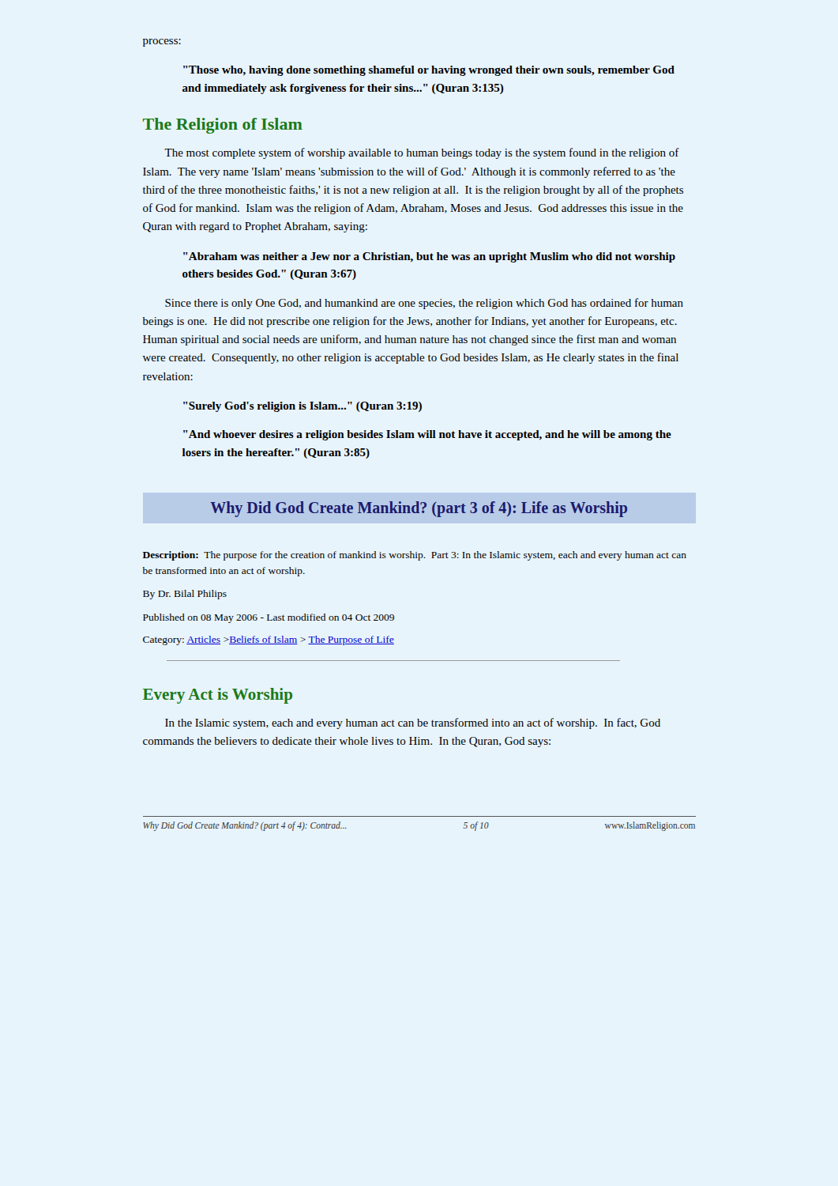process:
"Those who, having done something shameful or having wronged their own souls, remember God and immediately ask forgiveness for their sins..." (Quran 3:135)
The Religion of Islam
The most complete system of worship available to human beings today is the system found in the religion of Islam. The very name 'Islam' means 'submission to the will of God.' Although it is commonly referred to as 'the third of the three monotheistic faiths,' it is not a new religion at all. It is the religion brought by all of the prophets of God for mankind. Islam was the religion of Adam, Abraham, Moses and Jesus. God addresses this issue in the Quran with regard to Prophet Abraham, saying:
"Abraham was neither a Jew nor a Christian, but he was an upright Muslim who did not worship others besides God." (Quran 3:67)
Since there is only One God, and humankind are one species, the religion which God has ordained for human beings is one. He did not prescribe one religion for the Jews, another for Indians, yet another for Europeans, etc. Human spiritual and social needs are uniform, and human nature has not changed since the first man and woman were created. Consequently, no other religion is acceptable to God besides Islam, as He clearly states in the final revelation:
"Surely God's religion is Islam..." (Quran 3:19)
"And whoever desires a religion besides Islam will not have it accepted, and he will be among the losers in the hereafter." (Quran 3:85)
Why Did God Create Mankind? (part 3 of 4): Life as Worship
Description: The purpose for the creation of mankind is worship. Part 3: In the Islamic system, each and every human act can be transformed into an act of worship.
By Dr. Bilal Philips
Published on 08 May 2006 - Last modified on 04 Oct 2009
Category: Articles >Beliefs of Islam > The Purpose of Life
Every Act is Worship
In the Islamic system, each and every human act can be transformed into an act of worship. In fact, God commands the believers to dedicate their whole lives to Him. In the Quran, God says:
Why Did God Create Mankind? (part 4 of 4): Contrad... www.IslamReligion.com
5 of 10